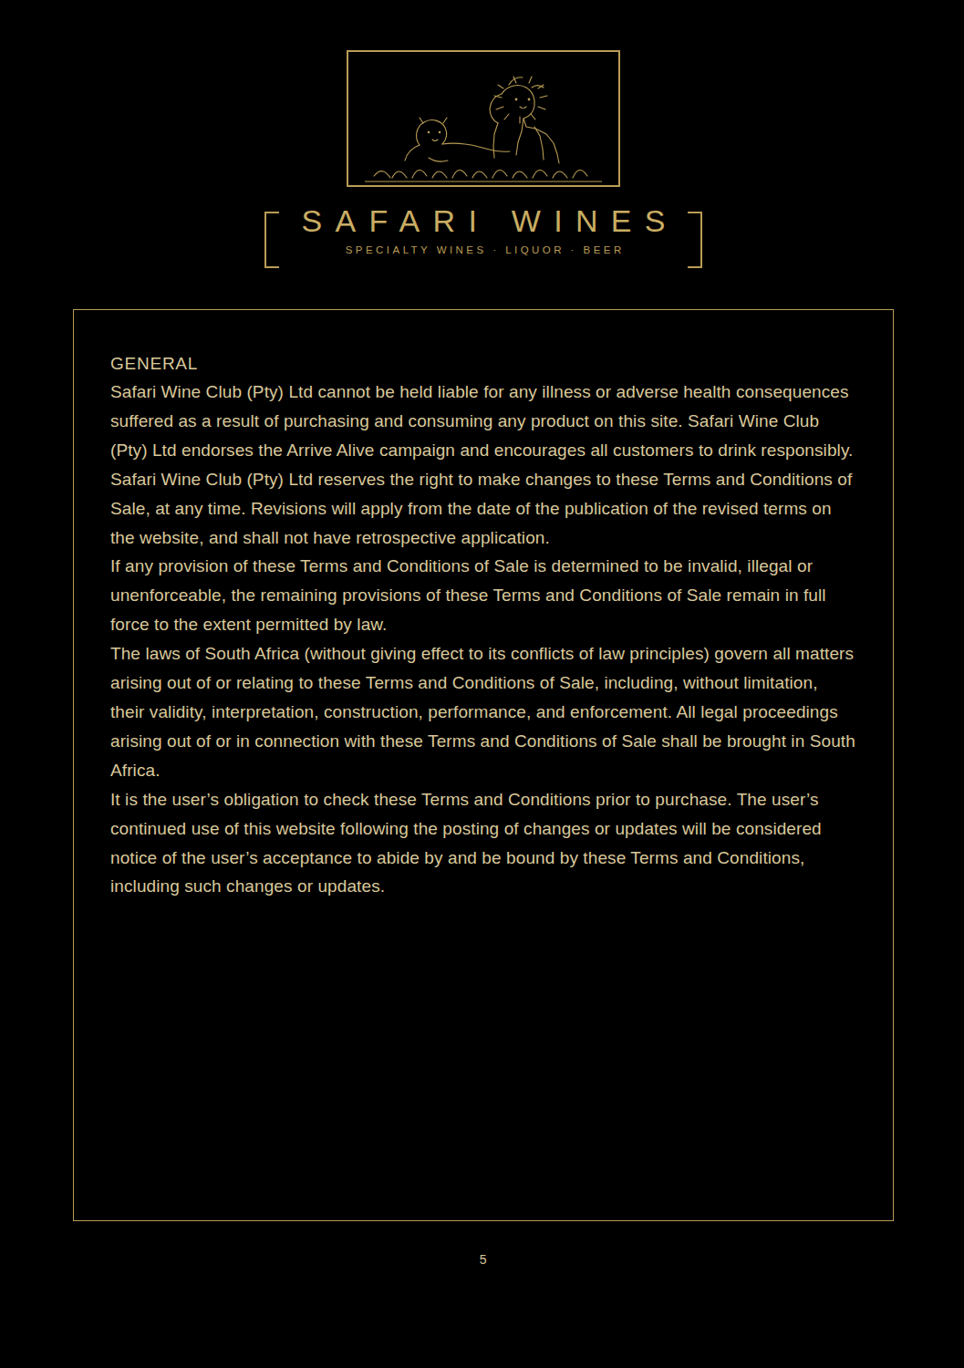SAFARI WINES
SPECIALTY WINES · LIQUOR · BEER
GENERAL
Safari Wine Club (Pty) Ltd cannot be held liable for any illness or adverse health consequences suffered as a result of purchasing and consuming any product on this site. Safari Wine Club (Pty) Ltd endorses the Arrive Alive campaign and encourages all customers to drink responsibly.
Safari Wine Club (Pty) Ltd reserves the right to make changes to these Terms and Conditions of Sale, at any time. Revisions will apply from the date of the publication of the revised terms on the website, and shall not have retrospective application.
If any provision of these Terms and Conditions of Sale is determined to be invalid, illegal or unenforceable, the remaining provisions of these Terms and Conditions of Sale remain in full force to the extent permitted by law.
The laws of South Africa (without giving effect to its conflicts of law principles) govern all matters arising out of or relating to these Terms and Conditions of Sale, including, without limitation, their validity, interpretation, construction, performance, and enforcement. All legal proceedings arising out of or in connection with these Terms and Conditions of Sale shall be brought in South Africa.
It is the user’s obligation to check these Terms and Conditions prior to purchase. The user’s continued use of this website following the posting of changes or updates will be considered notice of the user’s acceptance to abide by and be bound by these Terms and Conditions, including such changes or updates.
5